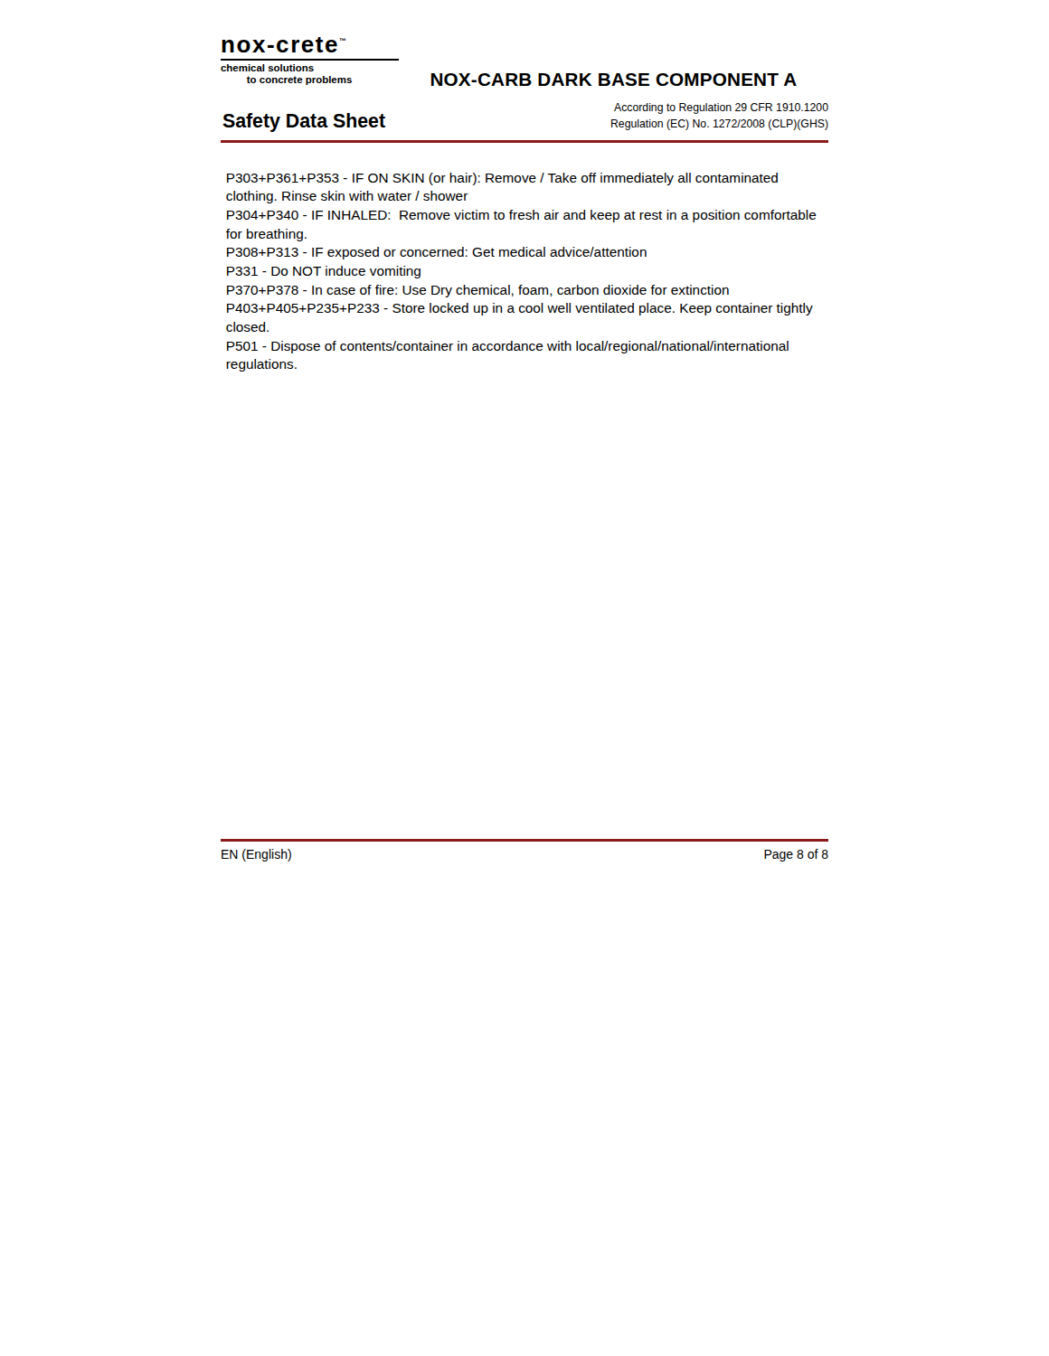nox-crete™
chemical solutions to concrete problems
NOX-CARB DARK BASE COMPONENT A
Safety Data Sheet
According to Regulation 29 CFR 1910.1200
Regulation (EC) No. 1272/2008 (CLP)(GHS)
P303+P361+P353 - IF ON SKIN (or hair): Remove / Take off immediately all contaminated clothing. Rinse skin with water / shower
P304+P340 - IF INHALED: Remove victim to fresh air and keep at rest in a position comfortable for breathing.
P308+P313 - IF exposed or concerned: Get medical advice/attention
P331 - Do NOT induce vomiting
P370+P378 - In case of fire: Use Dry chemical, foam, carbon dioxide for extinction
P403+P405+P235+P233 - Store locked up in a cool well ventilated place. Keep container tightly closed.
P501 - Dispose of contents/container in accordance with local/regional/national/international regulations.
EN (English)
Page 8 of 8